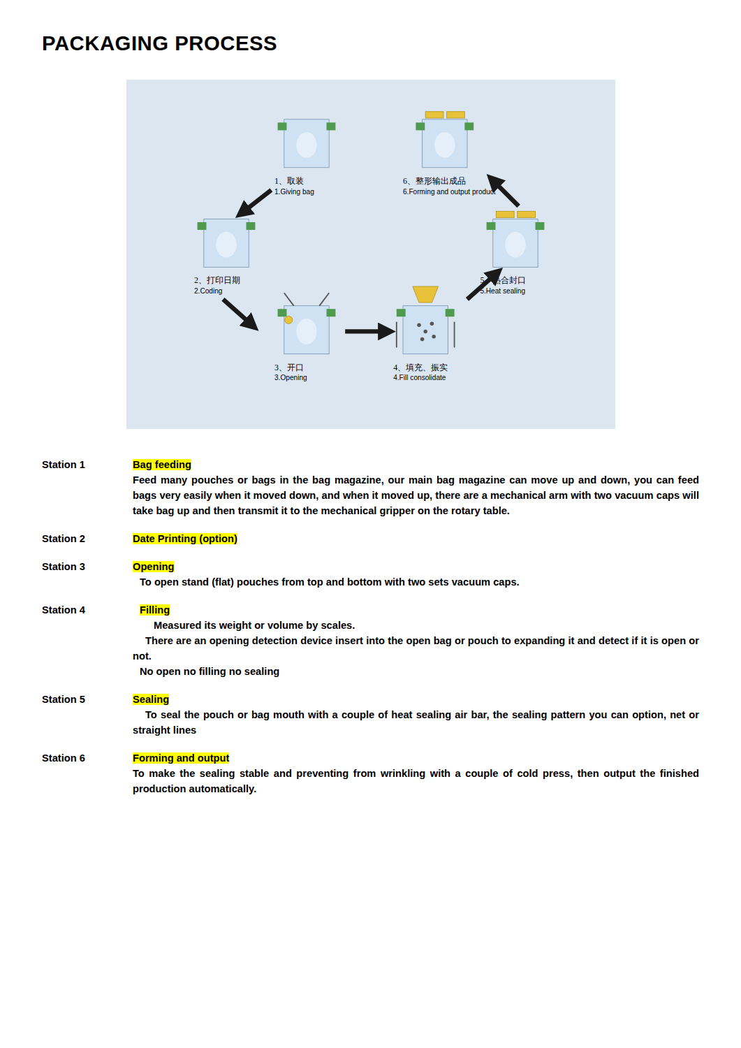PACKAGING PROCESS
1、取装 1.Giving bag 6、整形输出成品 6.Forming and output product 2、打印日期 2.Coding 5、热合封口 5.Heat sealing 3、开口 3.Opening 4、填充、振实 4.Fill consolidate
| Station 1 | Bag feeding Feed many pouches or bags in the bag magazine, our main bag magazine can move up and down, you can feed bags very easily when it moved down, and when it moved up, there are a mechanical arm with two vacuum caps will take bag up and then transmit it to the mechanical gripper on the rotary table. |
| Station 2 | Date Printing (option) |
| Station 3 | Opening To open stand (flat) pouches from top and bottom with two sets vacuum caps. |
| Station 4 | Filling Measured its weight or volume by scales. There are an opening detection device insert into the open bag or pouch to expanding it and detect if it is open or not. No open no filling no sealing |
| Station 5 | Sealing To seal the pouch or bag mouth with a couple of heat sealing air bar, the sealing pattern you can option, net or straight lines |
| Station 6 | Forming and output To make the sealing stable and preventing from wrinkling with a couple of cold press, then output the finished production automatically. |